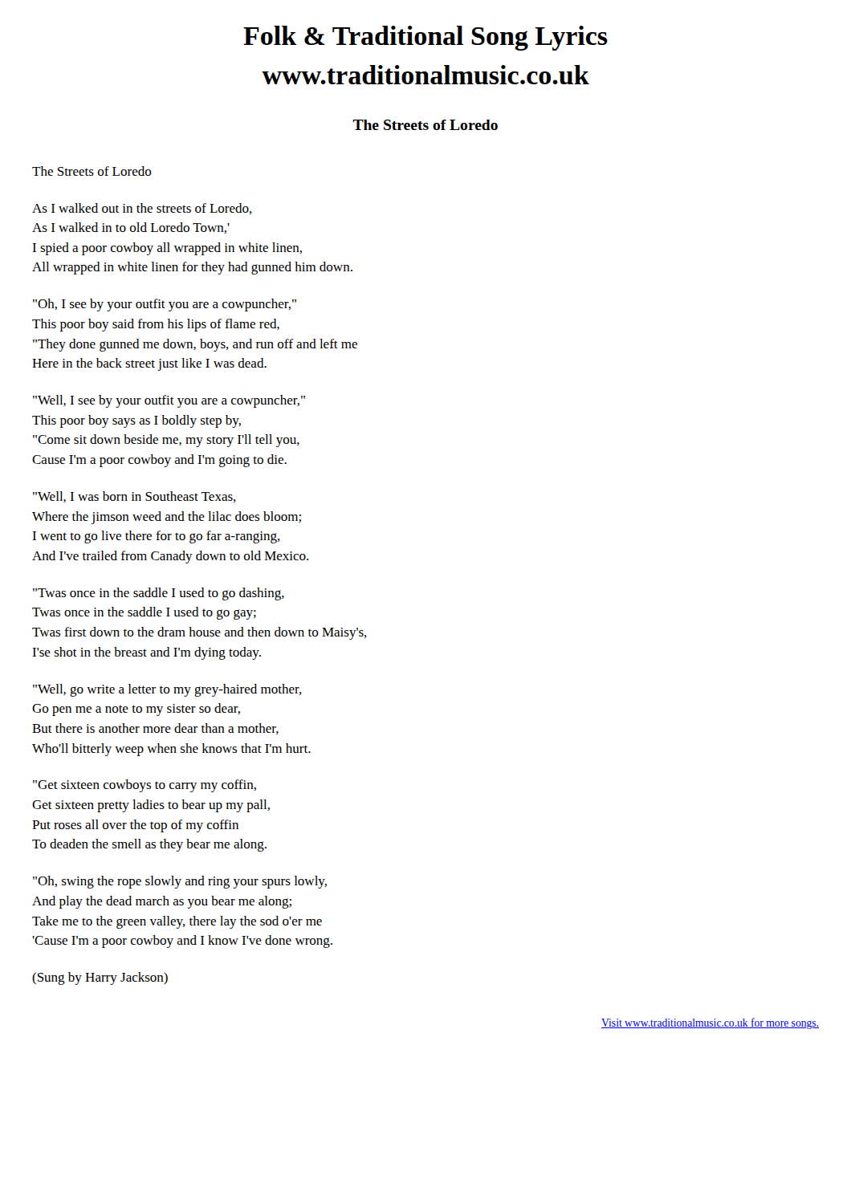Folk & Traditional Song Lyricswww.traditionalmusic.co.uk
The Streets of Loredo
The Streets of Loredo
As I walked out in the streets of Loredo,
As I walked in to old Loredo Town,'
I spied a poor cowboy all wrapped in white linen,
All wrapped in white linen for they had gunned him down.
"Oh, I see by your outfit you are a cowpuncher,"
This poor boy said from his lips of flame red,
"They done gunned me down, boys, and run off and left me
Here in the back street just like I was dead.
"Well, I see by your outfit you are a cowpuncher,"
This poor boy says as I boldly step by,
"Come sit down beside me, my story I'll tell you,
Cause I'm a poor cowboy and I'm going to die.
"Well, I was born in Southeast Texas,
Where the jimson weed and the lilac does bloom;
I went to go live there for to go far a-ranging,
And I've trailed from Canady down to old Mexico.
"Twas once in the saddle I used to go dashing,
Twas once in the saddle I used to go gay;
Twas first down to the dram house and then down to Maisy's,
I'se shot in the breast and I'm dying today.
"Well, go write a letter to my grey-haired mother,
Go pen me a note to my sister so dear,
But there is another more dear than a mother,
Who'll bitterly weep when she knows that I'm hurt.
"Get sixteen cowboys to carry my coffin,
Get sixteen pretty ladies to bear up my pall,
Put roses all over the top of my coffin
To deaden the smell as they bear me along.
"Oh, swing the rope slowly and ring your spurs lowly,
And play the dead march as you bear me along;
Take me to the green valley, there lay the sod o'er me
'Cause I'm a poor cowboy and I know I've done wrong.
(Sung by Harry Jackson)
Visit www.traditionalmusic.co.uk for more songs.